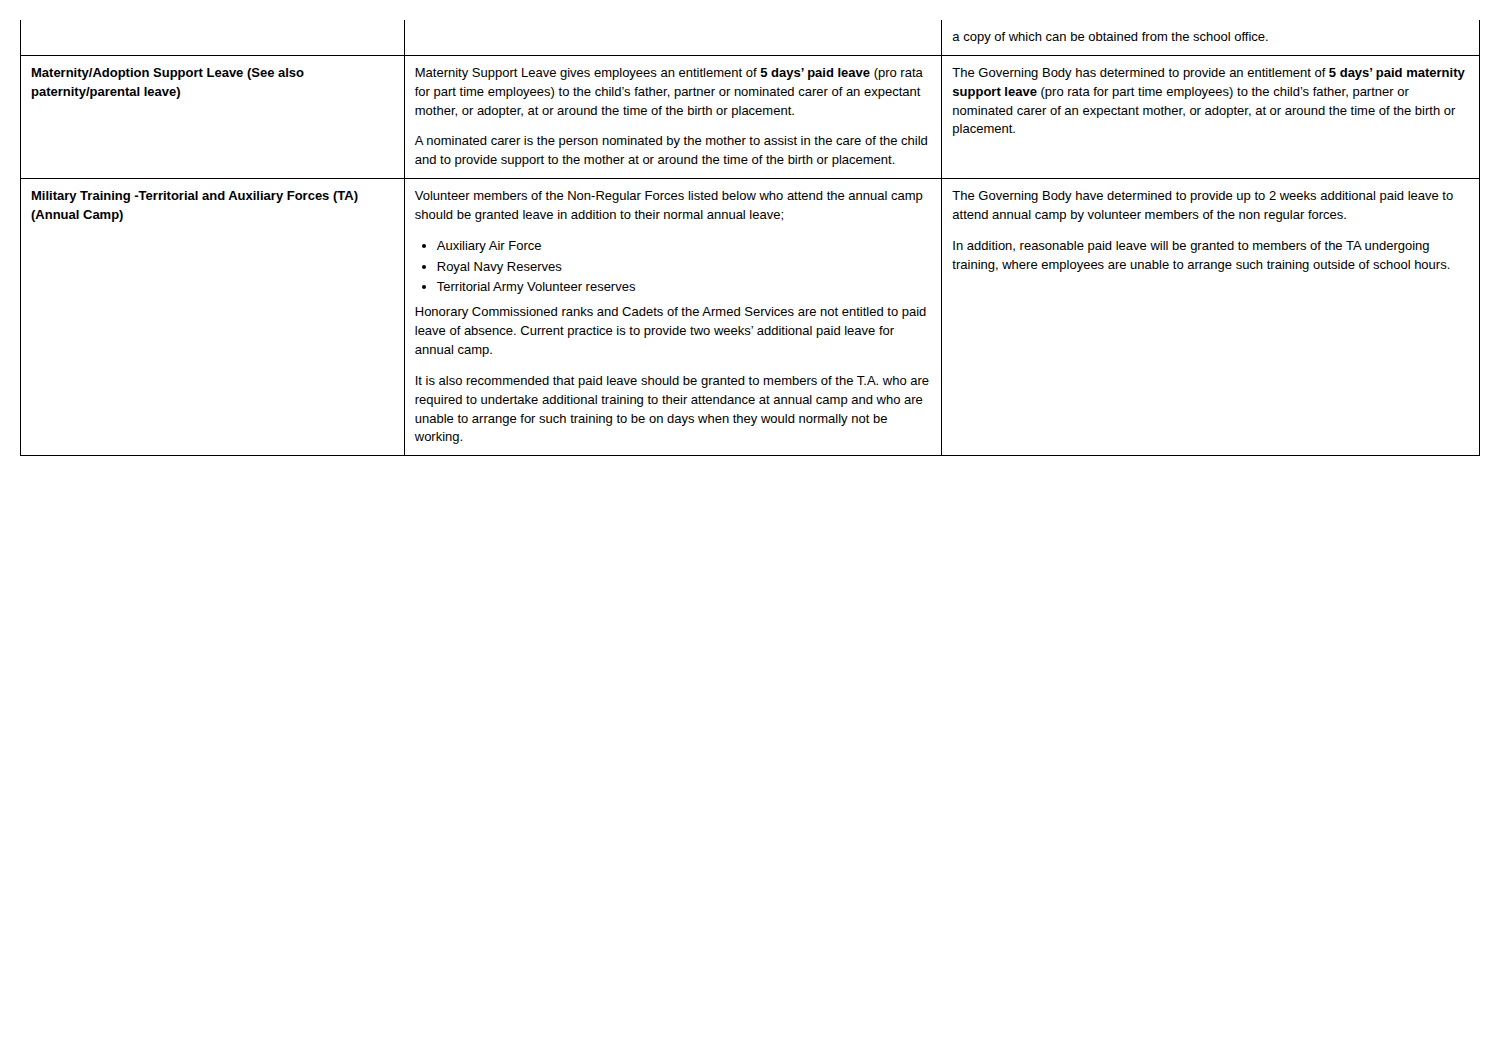| | | a copy of which can be obtained from the school office. |
| Maternity/Adoption Support Leave (See also paternity/parental leave) | Maternity Support Leave gives employees an entitlement of 5 days’ paid leave (pro rata for part time employees) to the child’s father, partner or nominated carer of an expectant mother, or adopter, at or around the time of the birth or placement. A nominated carer is the person nominated by the mother to assist in the care of the child and to provide support to the mother at or around the time of the birth or placement. | The Governing Body has determined to provide an entitlement of 5 days’ paid maternity support leave (pro rata for part time employees) to the child’s father, partner or nominated carer of an expectant mother, or adopter, at or around the time of the birth or placement. |
| Military Training -Territorial and Auxiliary Forces (TA) (Annual Camp) | Volunteer members of the Non-Regular Forces listed below who attend the annual camp should be granted leave in addition to their normal annual leave; Auxiliary Air Force Royal Navy Reserves Territorial Army Volunteer reserves Honorary Commissioned ranks and Cadets of the Armed Services are not entitled to paid leave of absence. Current practice is to provide two weeks’ additional paid leave for annual camp. It is also recommended that paid leave should be granted to members of the T.A. who are required to undertake additional training to their attendance at annual camp and who are unable to arrange for such training to be on days when they would normally not be working. | The Governing Body have determined to provide up to 2 weeks additional paid leave to attend annual camp by volunteer members of the non regular forces. In addition, reasonable paid leave will be granted to members of the TA undergoing training, where employees are unable to arrange such training outside of school hours. |